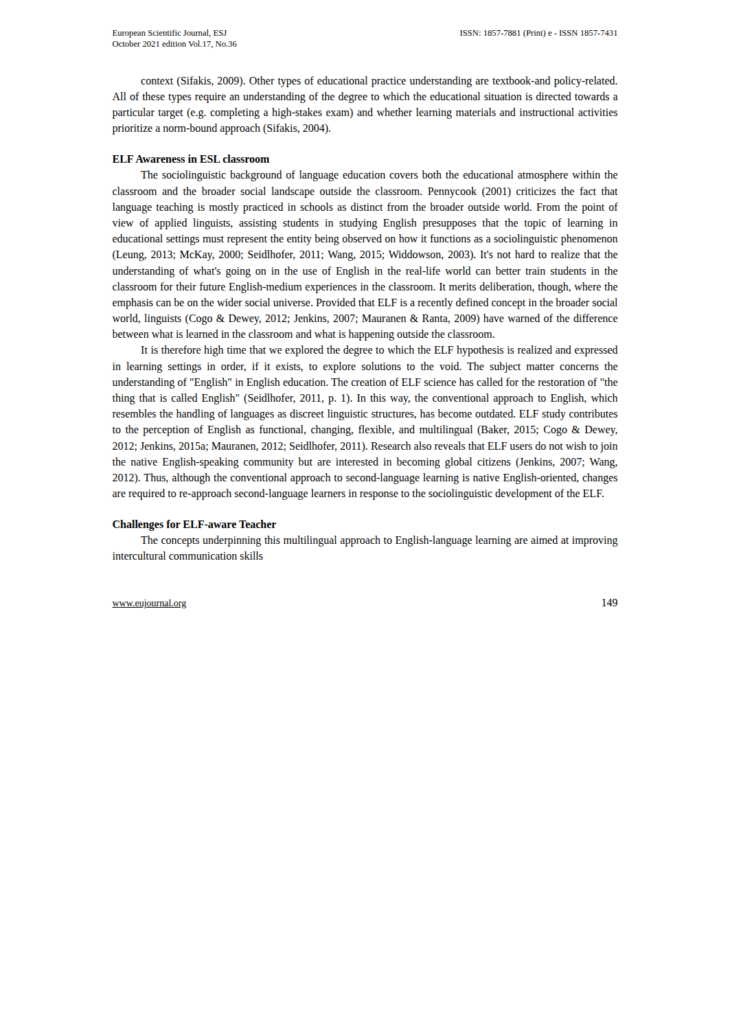European Scientific Journal, ESJ
ISSN: 1857-7881 (Print) e - ISSN 1857-7431
October 2021 edition Vol.17, No.36
context (Sifakis, 2009). Other types of educational practice understanding are textbook-and policy-related. All of these types require an understanding of the degree to which the educational situation is directed towards a particular target (e.g. completing a high-stakes exam) and whether learning materials and instructional activities prioritize a norm-bound approach (Sifakis, 2004).
ELF Awareness in ESL classroom
The sociolinguistic background of language education covers both the educational atmosphere within the classroom and the broader social landscape outside the classroom. Pennycook (2001) criticizes the fact that language teaching is mostly practiced in schools as distinct from the broader outside world. From the point of view of applied linguists, assisting students in studying English presupposes that the topic of learning in educational settings must represent the entity being observed on how it functions as a sociolinguistic phenomenon (Leung, 2013; McKay, 2000; Seidlhofer, 2011; Wang, 2015; Widdowson, 2003). It's not hard to realize that the understanding of what's going on in the use of English in the real-life world can better train students in the classroom for their future English-medium experiences in the classroom. It merits deliberation, though, where the emphasis can be on the wider social universe. Provided that ELF is a recently defined concept in the broader social world, linguists (Cogo & Dewey, 2012; Jenkins, 2007; Mauranen & Ranta, 2009) have warned of the difference between what is learned in the classroom and what is happening outside the classroom.
It is therefore high time that we explored the degree to which the ELF hypothesis is realized and expressed in learning settings in order, if it exists, to explore solutions to the void. The subject matter concerns the understanding of "English" in English education. The creation of ELF science has called for the restoration of "the thing that is called English" (Seidlhofer, 2011, p. 1). In this way, the conventional approach to English, which resembles the handling of languages as discreet linguistic structures, has become outdated. ELF study contributes to the perception of English as functional, changing, flexible, and multilingual (Baker, 2015; Cogo & Dewey, 2012; Jenkins, 2015a; Mauranen, 2012; Seidlhofer, 2011). Research also reveals that ELF users do not wish to join the native English-speaking community but are interested in becoming global citizens (Jenkins, 2007; Wang, 2012). Thus, although the conventional approach to second-language learning is native English-oriented, changes are required to re-approach second-language learners in response to the sociolinguistic development of the ELF.
Challenges for ELF-aware Teacher
The concepts underpinning this multilingual approach to English-language learning are aimed at improving intercultural communication skills
www.eujournal.org
149